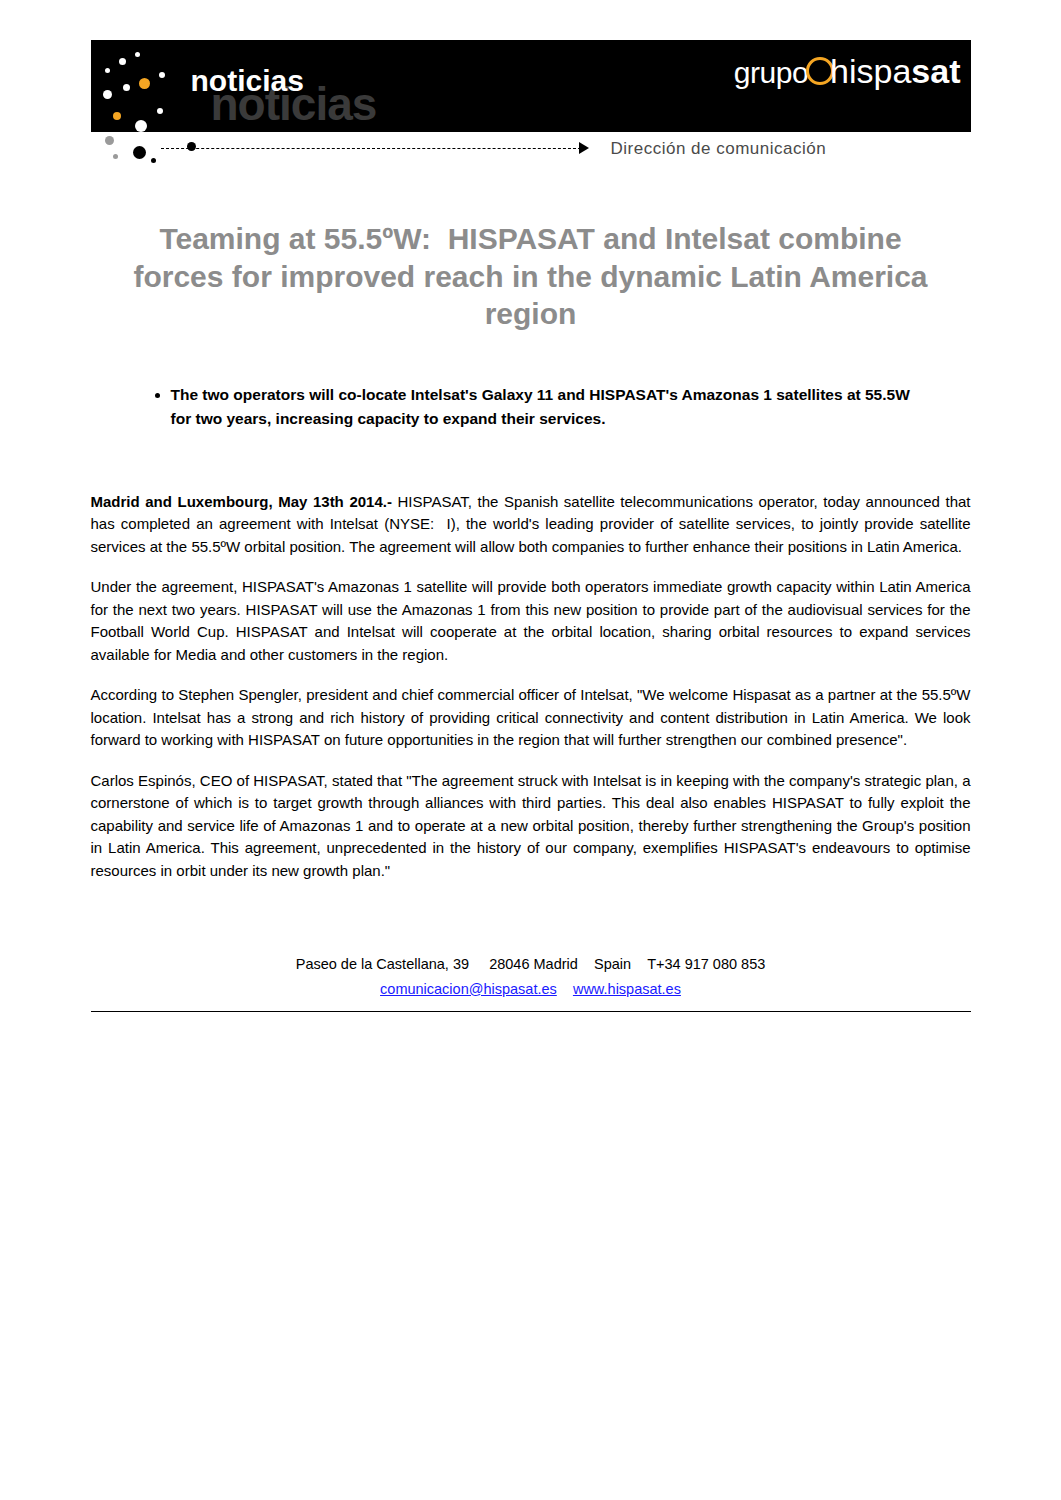noticias
noticias
grupo hispa sat
Dirección de comunicación
Teaming at 55.5ºW: HISPASAT and Intelsat combine forces for improved reach in the dynamic Latin America region
The two operators will co-locate Intelsat's Galaxy 11 and HISPASAT's Amazonas 1 satellites at 55.5W for two years, increasing capacity to expand their services.
Madrid and Luxembourg, May 13th 2014.- HISPASAT, the Spanish satellite telecommunications operator, today announced that has completed an agreement with Intelsat (NYSE: I), the world's leading provider of satellite services, to jointly provide satellite services at the 55.5ºW orbital position. The agreement will allow both companies to further enhance their positions in Latin America.
Under the agreement, HISPASAT's Amazonas 1 satellite will provide both operators immediate growth capacity within Latin America for the next two years. HISPASAT will use the Amazonas 1 from this new position to provide part of the audiovisual services for the Football World Cup. HISPASAT and Intelsat will cooperate at the orbital location, sharing orbital resources to expand services available for Media and other customers in the region.
According to Stephen Spengler, president and chief commercial officer of Intelsat, "We welcome Hispasat as a partner at the 55.5ºW location. Intelsat has a strong and rich history of providing critical connectivity and content distribution in Latin America. We look forward to working with HISPASAT on future opportunities in the region that will further strengthen our combined presence".
Carlos Espinós, CEO of HISPASAT, stated that "The agreement struck with Intelsat is in keeping with the company's strategic plan, a cornerstone of which is to target growth through alliances with third parties. This deal also enables HISPASAT to fully exploit the capability and service life of Amazonas 1 and to operate at a new orbital position, thereby further strengthening the Group's position in Latin America. This agreement, unprecedented in the history of our company, exemplifies HISPASAT's endeavours to optimise resources in orbit under its new growth plan."
Paseo de la Castellana, 39 28046 Madrid Spain T+34 917 080 853
comunicacion@hispasat.es www.hispasat.es